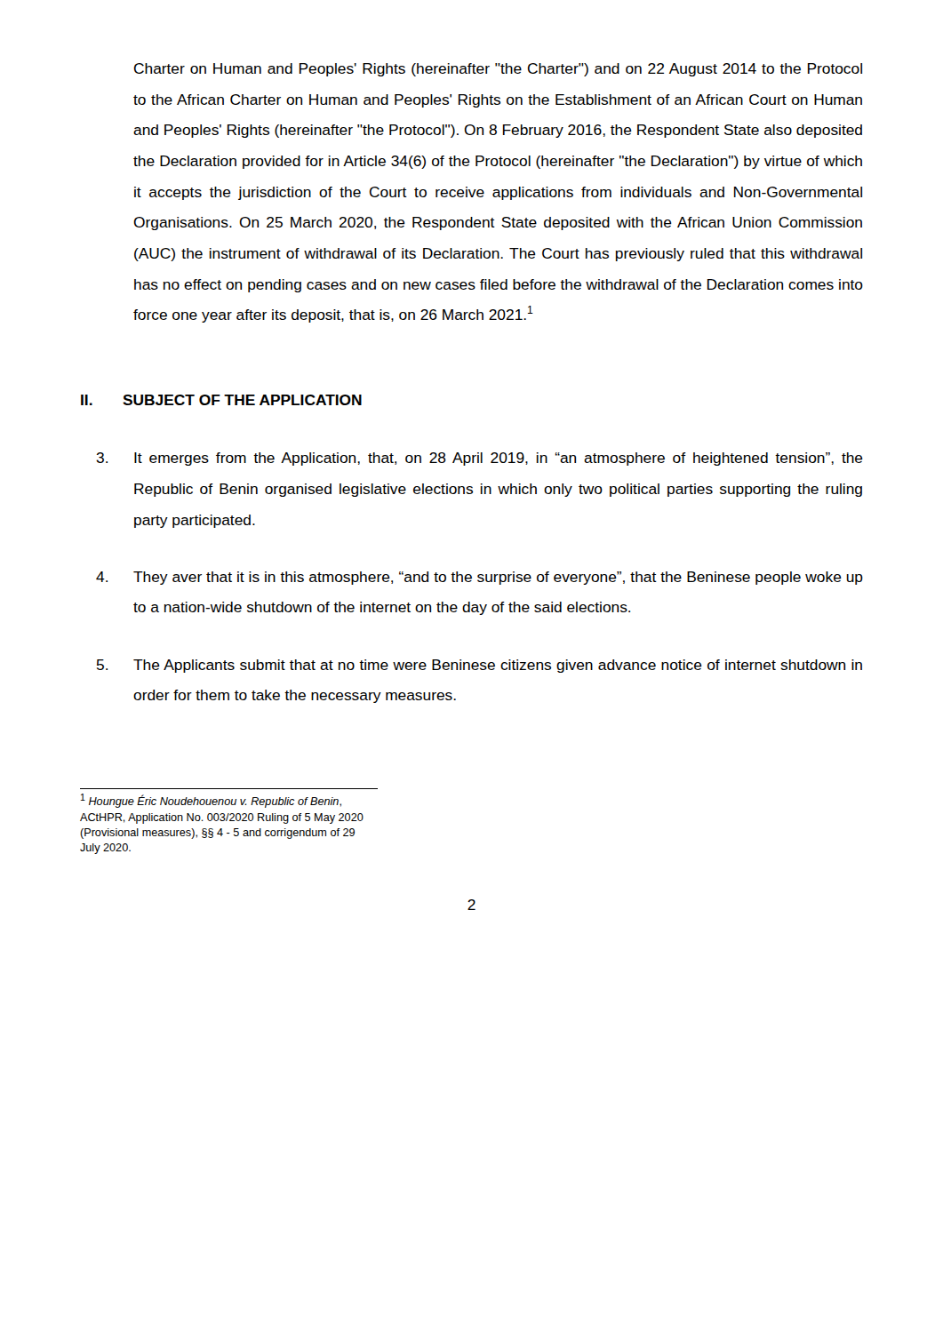Charter on Human and Peoples' Rights (hereinafter "the Charter") and on 22 August 2014 to the Protocol to the African Charter on Human and Peoples' Rights on the Establishment of an African Court on Human and Peoples' Rights (hereinafter "the Protocol"). On 8 February 2016, the Respondent State also deposited the Declaration provided for in Article 34(6) of the Protocol (hereinafter "the Declaration") by virtue of which it accepts the jurisdiction of the Court to receive applications from individuals and Non-Governmental Organisations. On 25 March 2020, the Respondent State deposited with the African Union Commission (AUC) the instrument of withdrawal of its Declaration. The Court has previously ruled that this withdrawal has no effect on pending cases and on new cases filed before the withdrawal of the Declaration comes into force one year after its deposit, that is, on 26 March 2021.1
II. SUBJECT OF THE APPLICATION
3. It emerges from the Application, that, on 28 April 2019, in “an atmosphere of heightened tension”, the Republic of Benin organised legislative elections in which only two political parties supporting the ruling party participated.
4. They aver that it is in this atmosphere, “and to the surprise of everyone”, that the Beninese people woke up to a nation-wide shutdown of the internet on the day of the said elections.
5. The Applicants submit that at no time were Beninese citizens given advance notice of internet shutdown in order for them to take the necessary measures.
1 Houngue Éric Noudehouenou v. Republic of Benin, ACtHPR, Application No. 003/2020 Ruling of 5 May 2020 (Provisional measures), §§ 4 - 5 and corrigendum of 29 July 2020.
2